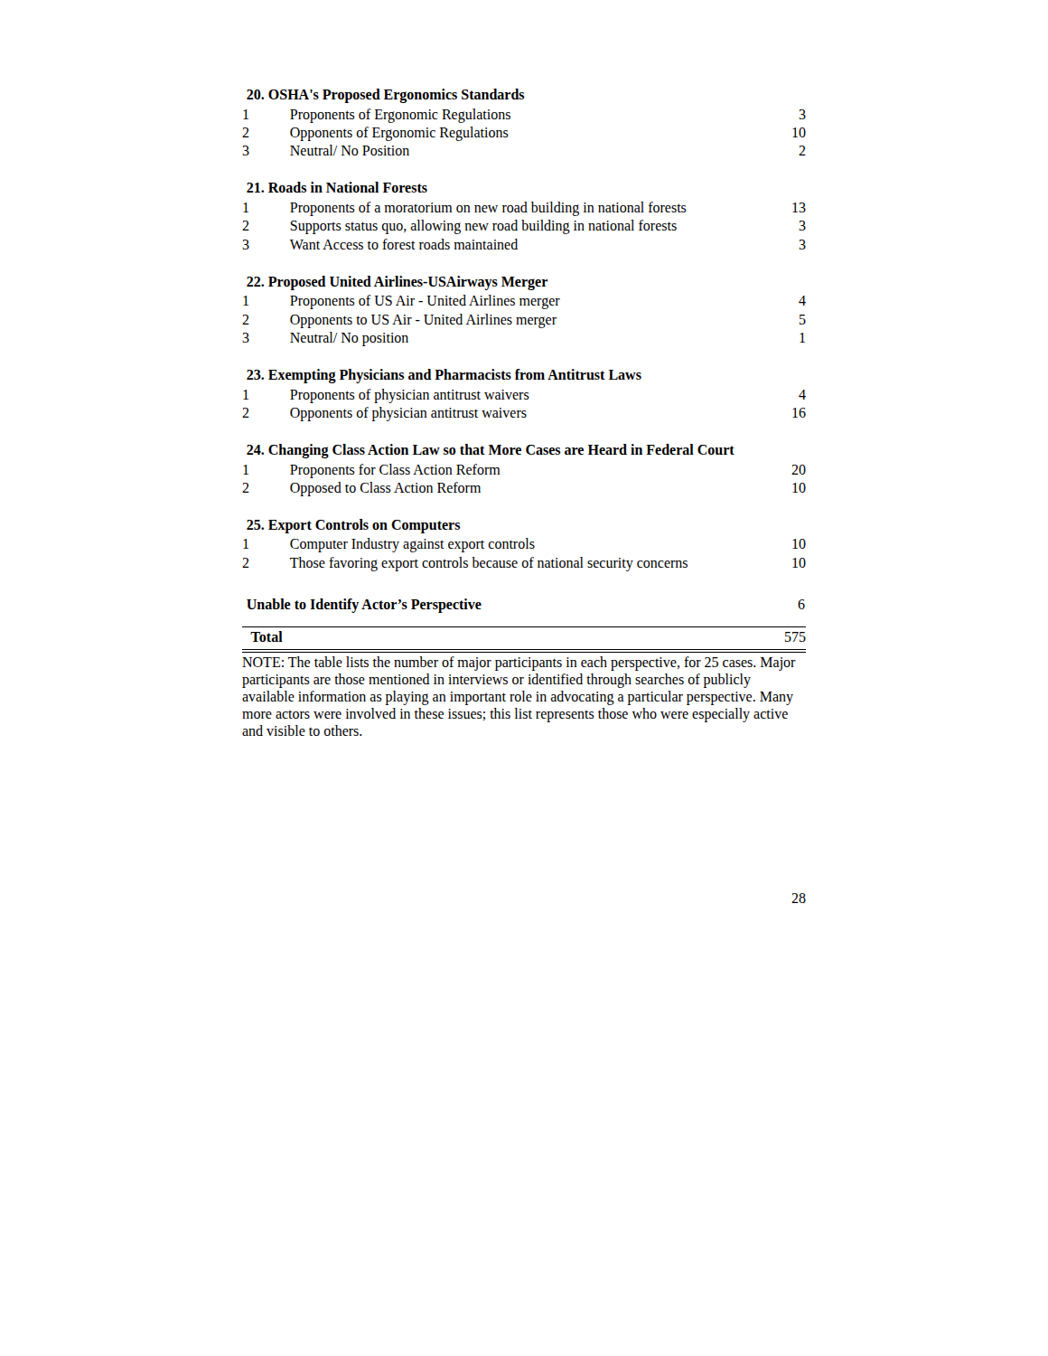20. OSHA's Proposed Ergonomics Standards
| 1 | Proponents of Ergonomic Regulations | 3 |
| 2 | Opponents of Ergonomic Regulations | 10 |
| 3 | Neutral/ No Position | 2 |
21. Roads in National Forests
| 1 | Proponents of a moratorium on new road building in national forests | 13 |
| 2 | Supports status quo, allowing new road building in national forests | 3 |
| 3 | Want Access to forest roads maintained | 3 |
22. Proposed United Airlines-USAirways Merger
| 1 | Proponents of US Air - United Airlines merger | 4 |
| 2 | Opponents to US Air - United Airlines merger | 5 |
| 3 | Neutral/ No position | 1 |
23. Exempting Physicians and Pharmacists from Antitrust Laws
| 1 | Proponents of physician antitrust waivers | 4 |
| 2 | Opponents of physician antitrust waivers | 16 |
24. Changing Class Action Law so that More Cases are Heard in Federal Court
| 1 | Proponents for Class Action Reform | 20 |
| 2 | Opposed to Class Action Reform | 10 |
25. Export Controls on Computers
| 1 | Computer Industry against export controls | 10 |
| 2 | Those favoring export controls because of national security concerns | 10 |
| Unable to Identify Actor’s Perspective | 6 |
| Total | 575 |
NOTE: The table lists the number of major participants in each perspective, for 25 cases. Major participants are those mentioned in interviews or identified through searches of publicly available information as playing an important role in advocating a particular perspective. Many more actors were involved in these issues; this list represents those who were especially active and visible to others.
28